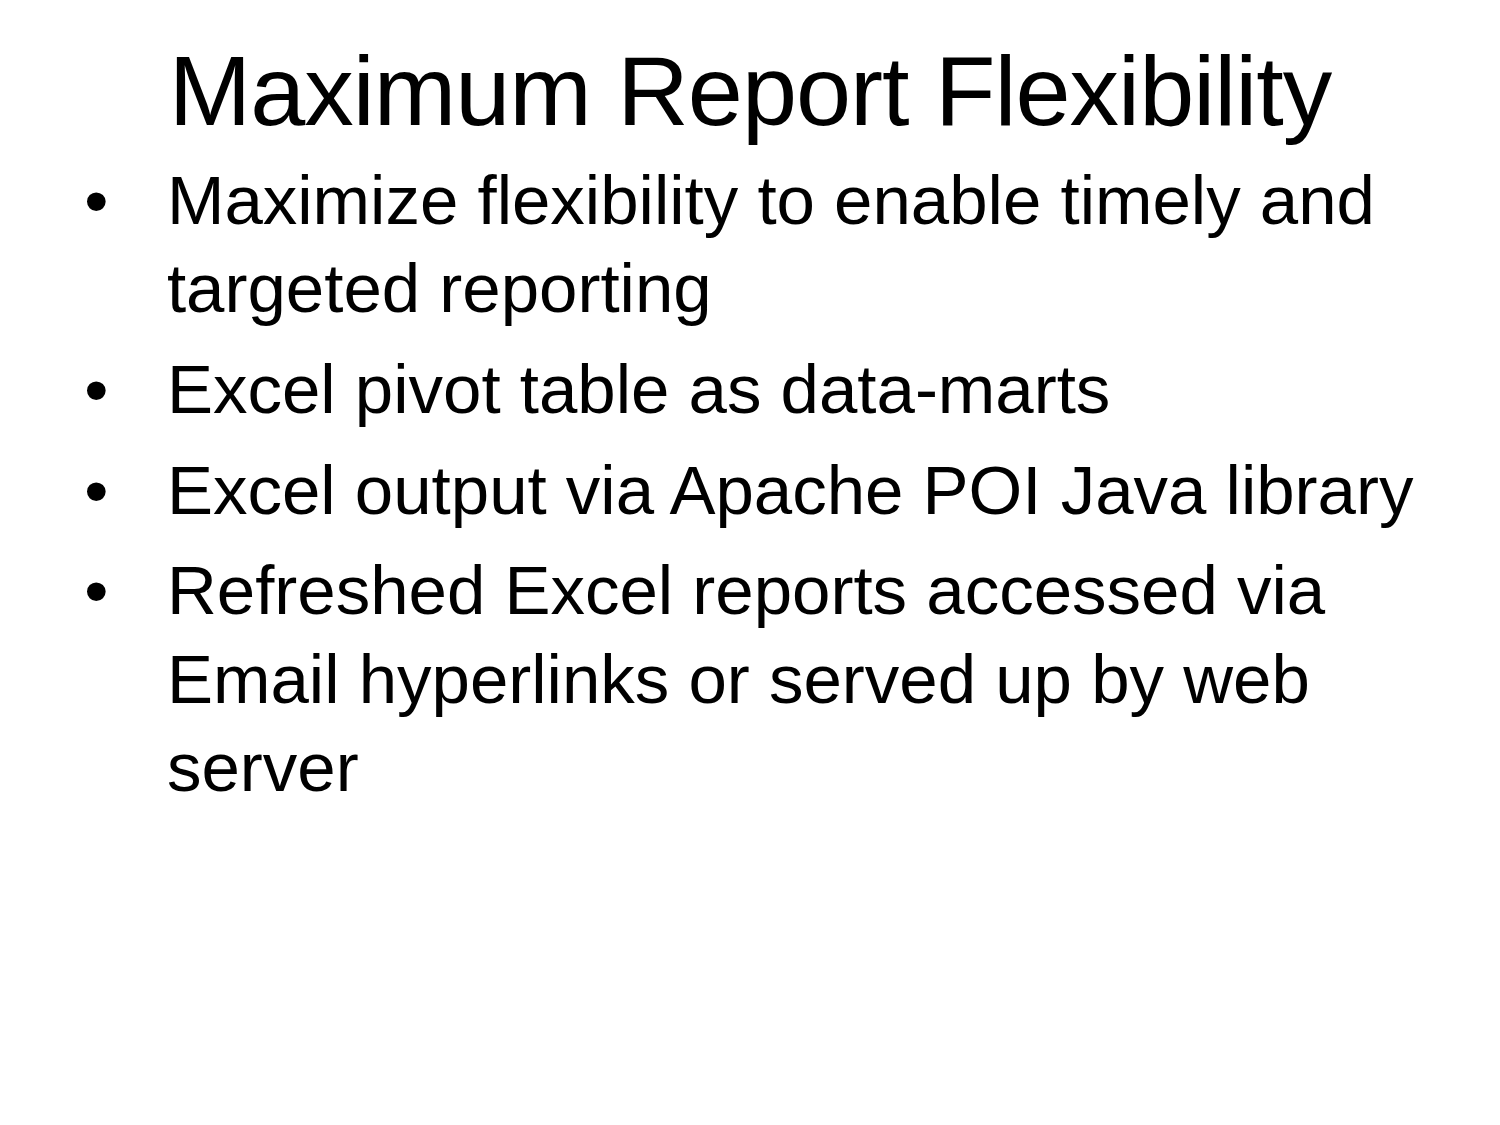Maximum Report Flexibility
Maximize flexibility to enable timely and targeted reporting
Excel pivot table as data-marts
Excel output via Apache POI Java library
Refreshed Excel reports accessed via Email hyperlinks or served up by web server